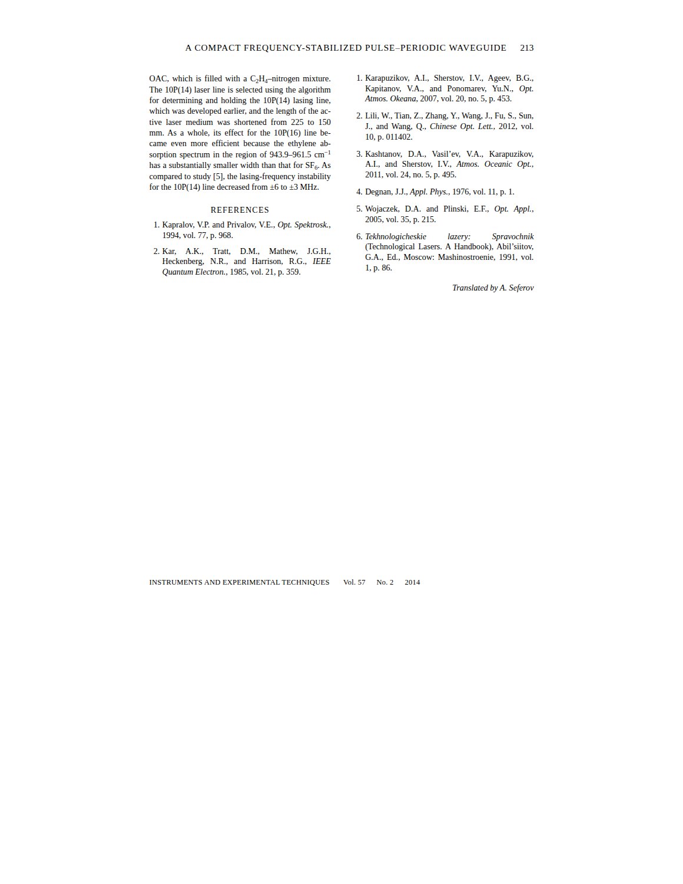A Compact Frequency-Stabilized Pulse–Periodic Waveguide
213
OAC, which is filled with a C2H4–nitrogen mixture. The 10P(14) laser line is selected using the algorithm for determining and holding the 10P(14) lasing line, which was developed earlier, and the length of the active laser medium was shortened from 225 to 150 mm. As a whole, its effect for the 10P(16) line became even more efficient because the ethylene absorption spectrum in the region of 943.9–961.5 cm−1 has a substantially smaller width than that for SF6. As compared to study [5], the lasing-frequency instability for the 10P(14) line decreased from ±6 to ±3 MHz.
REFERENCES
Kapralov, V.P. and Privalov, V.E., Opt. Spektrosk., 1994, vol. 77, p. 968.
Kar, A.K., Tratt, D.M., Mathew, J.G.H., Heckenberg, N.R., and Harrison, R.G., IEEE Quantum Electron., 1985, vol. 21, p. 359.
Karapuzikov, A.I., Sherstov, I.V., Ageev, B.G., Kapitanov, V.A., and Ponomarev, Yu.N., Opt. Atmos. Okeana, 2007, vol. 20, no. 5, p. 453.
Lili, W., Tian, Z., Zhang, Y., Wang, J., Fu, S., Sun, J., and Wang, Q., Chinese Opt. Lett., 2012, vol. 10, p. 011402.
Kashtanov, D.A., Vasil’ev, V.A., Karapuzikov, A.I., and Sherstov, I.V., Atmos. Oceanic Opt., 2011, vol. 24, no. 5, p. 495.
Degnan, J.J., Appl. Phys., 1976, vol. 11, p. 1.
Wojaczek, D.A. and Plinski, E.F., Opt. Appl., 2005, vol. 35, p. 215.
Tekhnologicheskie lazery: Spravochnik (Technological Lasers. A Handbook), Abil’siitov, G.A., Ed., Moscow: Mashinostroenie, 1991, vol. 1, p. 86.
Translated by A. Seferov
Instruments and Experimental Techniques Vol. 57 No. 22014